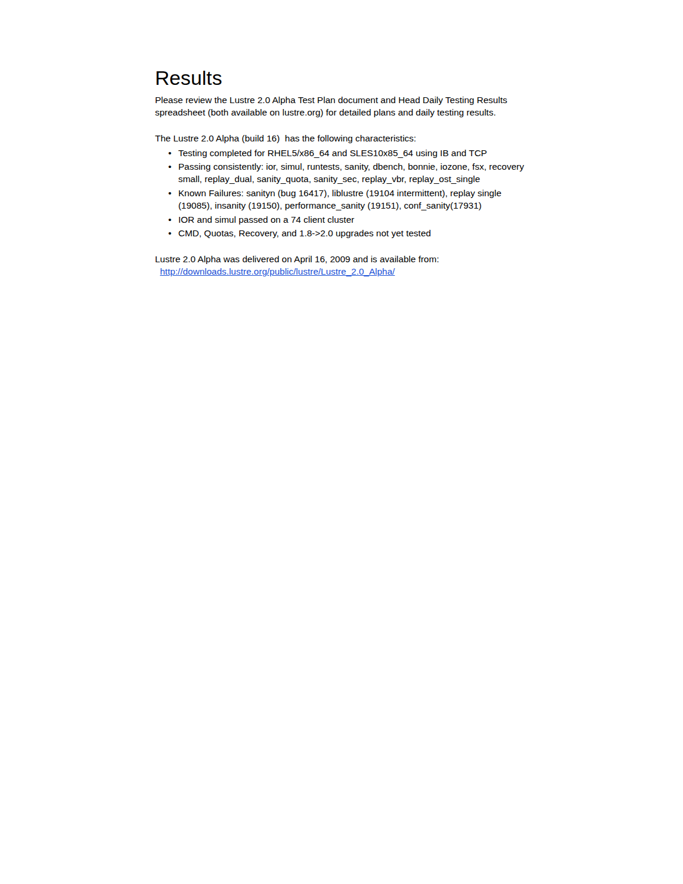Results
Please review the Lustre 2.0 Alpha Test Plan document and Head Daily Testing Results spreadsheet (both available on lustre.org) for detailed plans and daily testing results.
The Lustre 2.0 Alpha (build 16) has the following characteristics:
Testing completed for RHEL5/x86_64 and SLES10x85_64 using IB and TCP
Passing consistently: ior, simul, runtests, sanity, dbench, bonnie, iozone, fsx, recovery small, replay_dual, sanity_quota, sanity_sec, replay_vbr, replay_ost_single
Known Failures: sanityn (bug 16417), liblustre (19104 intermittent), replay single (19085), insanity (19150), performance_sanity (19151), conf_sanity(17931)
IOR and simul passed on a 74 client cluster
CMD, Quotas, Recovery, and 1.8->2.0 upgrades not yet tested
Lustre 2.0 Alpha was delivered on April 16, 2009 and is available from:
http://downloads.lustre.org/public/lustre/Lustre_2.0_Alpha/